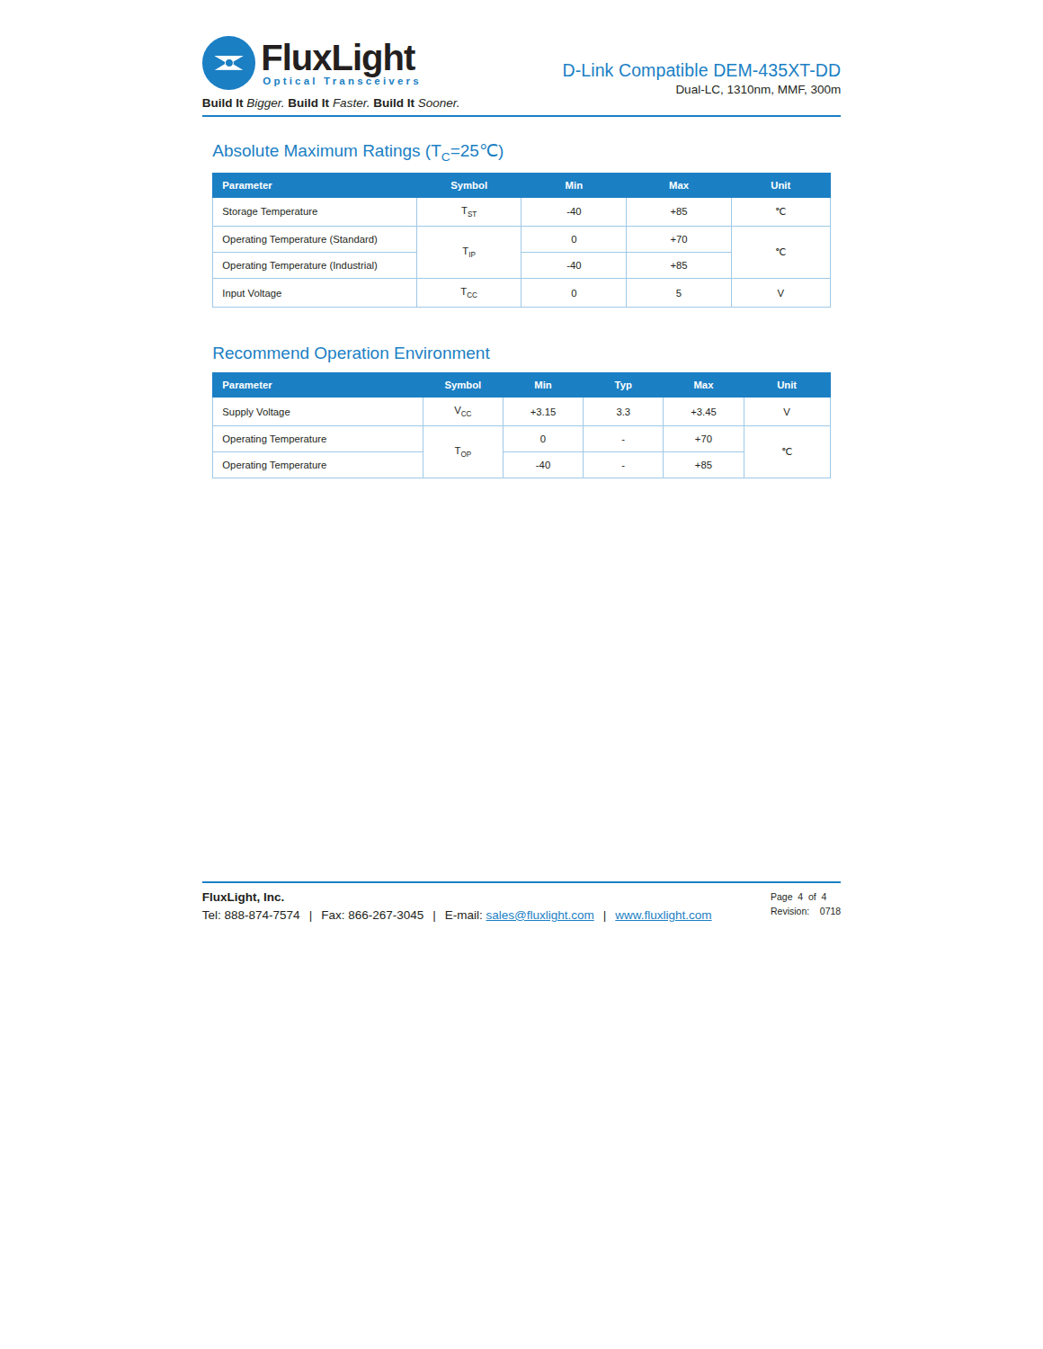FluxLight
Optical Transceivers
Build It Bigger. Build It Faster. Build It Sooner.
D-Link Compatible DEM-435XT-DD
Dual-LC, 1310nm, MMF, 300m
Absolute Maximum Ratings (TC=25℃)
| Parameter | Symbol | Min | Max | Unit |
| --- | --- | --- | --- | --- |
| Storage Temperature | T ST | -40 | +85 | ℃ |
| Operating Temperature (Standard) | T IP | 0 | +70 | ℃ |
| Operating Temperature (Industrial) | -40 | +85 |
| Input Voltage | T CC | 0 | 5 | V |
Recommend Operation Environment
| Parameter | Symbol | Min | Typ | Max | Unit |
| --- | --- | --- | --- | --- | --- |
| Supply Voltage | V CC | +3.15 | 3.3 | +3.45 | V |
| Operating Temperature | T OP | 0 | - | +70 | ℃ |
| Operating Temperature | -40 | - | +85 |
FluxLight, Inc.
Tel: 888-874-7574|Fax: 866-267-3045|E-mail: sales@fluxlight.com|www.fluxlight.com
Page 4 of 4
Revision: 0718